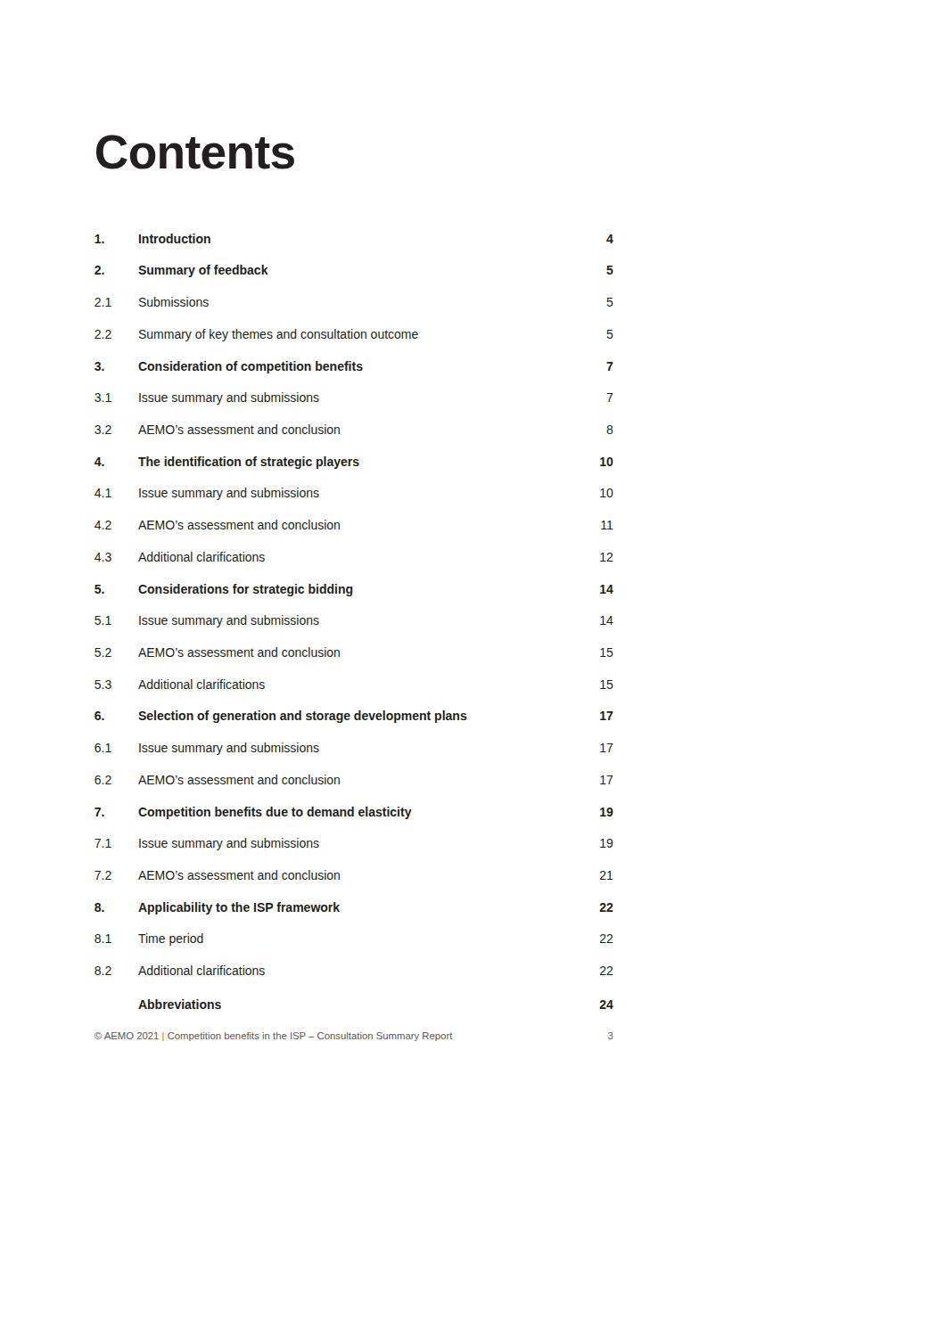Contents
| 1. | Introduction | 4 |
| 2. | Summary of feedback | 5 |
| 2.1 | Submissions | 5 |
| 2.2 | Summary of key themes and consultation outcome | 5 |
| 3. | Consideration of competition benefits | 7 |
| 3.1 | Issue summary and submissions | 7 |
| 3.2 | AEMO’s assessment and conclusion | 8 |
| 4. | The identification of strategic players | 10 |
| 4.1 | Issue summary and submissions | 10 |
| 4.2 | AEMO’s assessment and conclusion | 11 |
| 4.3 | Additional clarifications | 12 |
| 5. | Considerations for strategic bidding | 14 |
| 5.1 | Issue summary and submissions | 14 |
| 5.2 | AEMO’s assessment and conclusion | 15 |
| 5.3 | Additional clarifications | 15 |
| 6. | Selection of generation and storage development plans | 17 |
| 6.1 | Issue summary and submissions | 17 |
| 6.2 | AEMO’s assessment and conclusion | 17 |
| 7. | Competition benefits due to demand elasticity | 19 |
| 7.1 | Issue summary and submissions | 19 |
| 7.2 | AEMO’s assessment and conclusion | 21 |
| 8. | Applicability to the ISP framework | 22 |
| 8.1 | Time period | 22 |
| 8.2 | Additional clarifications | 22 |
| | Abbreviations | 24 |
© AEMO 2021 | Competition benefits in the ISP – Consultation Summary Report
3